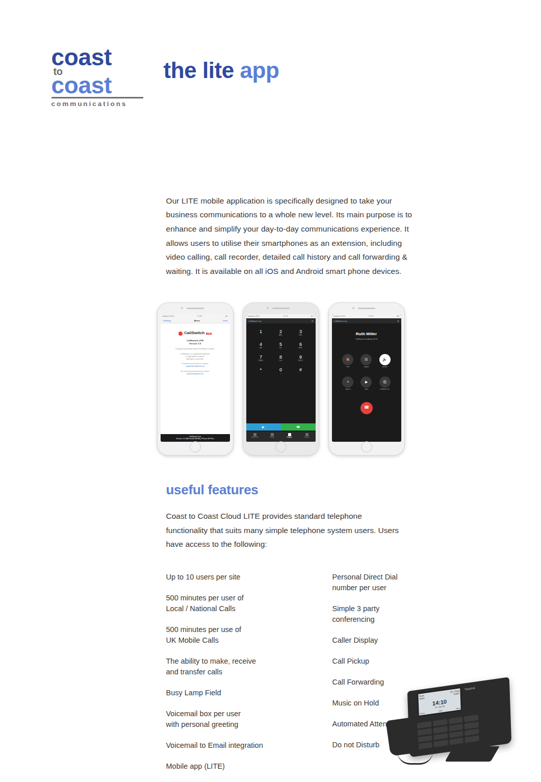coast to coast
communications
the lite app
Our LITE mobile application is specifically designed to take your business communications to a whole new level. Its main purpose is to enhance and simplify your day-to-day communications experience. It allows users to utilise their smartphones as an extension, including video calling, call recorder, detailed call history and call forwarding & waiting. It is available on all iOS and Android smart phone devices.
vodafone UK ●21:32■ □
‹ Settings About Done
CallSwitchLITE
CallSwitch LITE
Version 1.0
Designed and produced by TelcoSwitch Limited.
CallSwitch is a registered trademark
of TelcoSwitch Limited.
All Right is reserved.
If need arises feel free to contact
support@callswitch.net
For licensing and purchase contact
sales@callswitch.net
CallSwitch Lite
Version 1.0 (Mint build 30246), iPhone 6S Plus
vodafone UK ●21:29■ □
CallSwitch Lite⚙
1
2ABC
3DEF
4GHI
5JKL
6MNO
7PQRS
8TUV
9WXYZ
*
0+
#
▶
☎
Speed Dial
History
Keypad
Contacts
vodafone UK ●21:27■ □
CallSwitch Lite⚙
Ruth Miller
CallSwitch Lite Audio 00:14
🔇
mute
☷
keypad
🔊
speaker
+
add call
▶
video
Ⓢ
CallSwitch Lite
☎
useful features
Coast to Coast Cloud LITE provides standard telephone functionality that suits many simple telephone system users. Users have access to the following:
Up to 10 users per site
500 minutes per user of
Local / National Calls
500 minutes per use of
UK Mobile Calls
The ability to make, receive
and transfer calls
Busy Lamp Field
Voicemail box per user
with personal greeting
Voicemail to Email integration
Mobile app (LITE)
Personal Direct Dial
number per user
Simple 3 party
conferencing
Caller Display
Call Pickup
Call Forwarding
Music on Hold
Automated Attendant
Do not Disturb
Yealink
Ruth Jim Tang
Mark Sales
14:10
Fri, Jan 29
History DND Menu